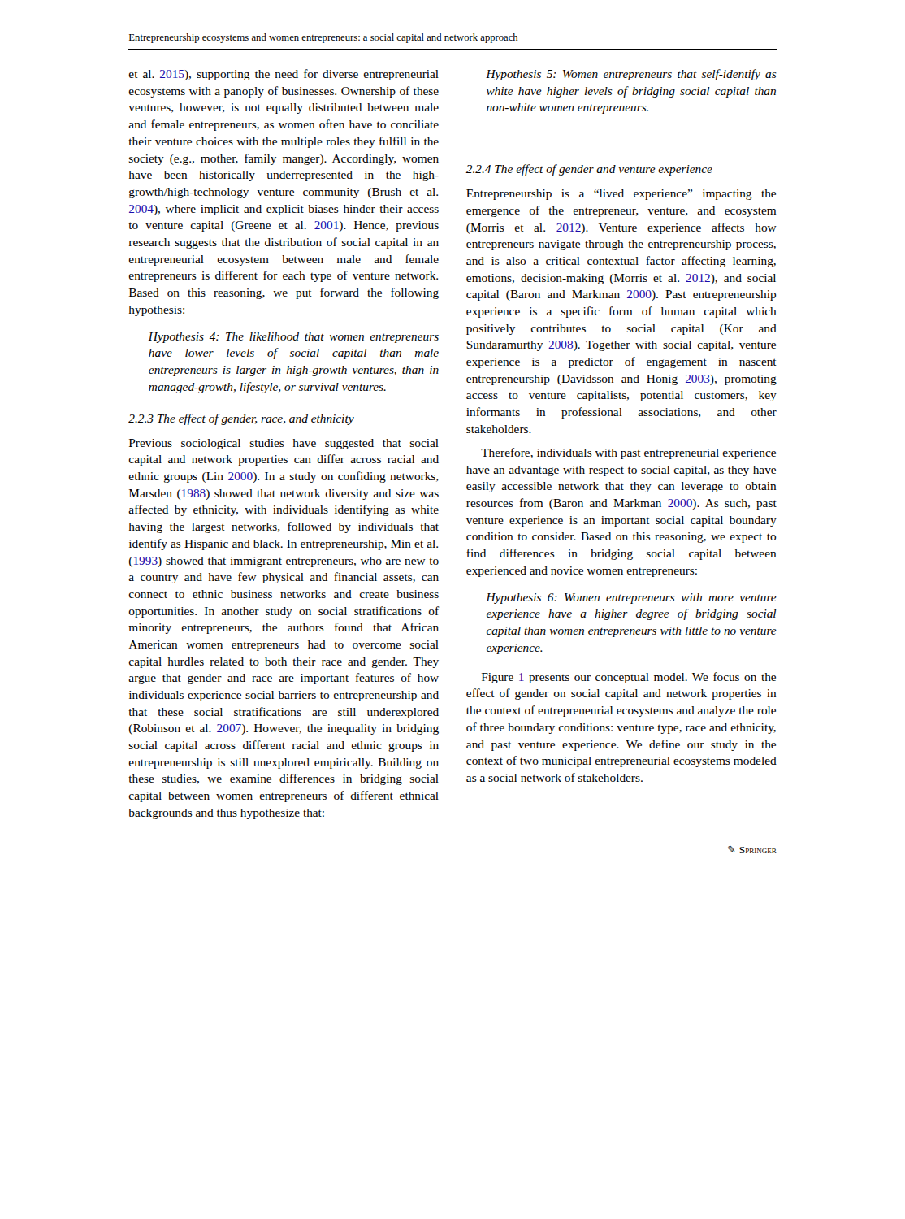Entrepreneurship ecosystems and women entrepreneurs: a social capital and network approach
et al. 2015), supporting the need for diverse entrepreneurial ecosystems with a panoply of businesses. Ownership of these ventures, however, is not equally distributed between male and female entrepreneurs, as women often have to conciliate their venture choices with the multiple roles they fulfill in the society (e.g., mother, family manger). Accordingly, women have been historically underrepresented in the high-growth/high-technology venture community (Brush et al. 2004), where implicit and explicit biases hinder their access to venture capital (Greene et al. 2001). Hence, previous research suggests that the distribution of social capital in an entrepreneurial ecosystem between male and female entrepreneurs is different for each type of venture network. Based on this reasoning, we put forward the following hypothesis:
Hypothesis 4: The likelihood that women entrepreneurs have lower levels of social capital than male entrepreneurs is larger in high-growth ventures, than in managed-growth, lifestyle, or survival ventures.
2.2.3 The effect of gender, race, and ethnicity
Previous sociological studies have suggested that social capital and network properties can differ across racial and ethnic groups (Lin 2000). In a study on confiding networks, Marsden (1988) showed that network diversity and size was affected by ethnicity, with individuals identifying as white having the largest networks, followed by individuals that identify as Hispanic and black. In entrepreneurship, Min et al. (1993) showed that immigrant entrepreneurs, who are new to a country and have few physical and financial assets, can connect to ethnic business networks and create business opportunities. In another study on social stratifications of minority entrepreneurs, the authors found that African American women entrepreneurs had to overcome social capital hurdles related to both their race and gender. They argue that gender and race are important features of how individuals experience social barriers to entrepreneurship and that these social stratifications are still underexplored (Robinson et al. 2007). However, the inequality in bridging social capital across different racial and ethnic groups in entrepreneurship is still unexplored empirically. Building on these studies, we examine differences in bridging social capital between women entrepreneurs of different ethnical backgrounds and thus hypothesize that:
Hypothesis 5: Women entrepreneurs that self-identify as white have higher levels of bridging social capital than non-white women entrepreneurs.
2.2.4 The effect of gender and venture experience
Entrepreneurship is a “lived experience” impacting the emergence of the entrepreneur, venture, and ecosystem (Morris et al. 2012). Venture experience affects how entrepreneurs navigate through the entrepreneurship process, and is also a critical contextual factor affecting learning, emotions, decision-making (Morris et al. 2012), and social capital (Baron and Markman 2000). Past entrepreneurship experience is a specific form of human capital which positively contributes to social capital (Kor and Sundaramurthy 2008). Together with social capital, venture experience is a predictor of engagement in nascent entrepreneurship (Davidsson and Honig 2003), promoting access to venture capitalists, potential customers, key informants in professional associations, and other stakeholders.
Therefore, individuals with past entrepreneurial experience have an advantage with respect to social capital, as they have easily accessible network that they can leverage to obtain resources from (Baron and Markman 2000). As such, past venture experience is an important social capital boundary condition to consider. Based on this reasoning, we expect to find differences in bridging social capital between experienced and novice women entrepreneurs:
Hypothesis 6: Women entrepreneurs with more venture experience have a higher degree of bridging social capital than women entrepreneurs with little to no venture experience.
Figure 1 presents our conceptual model. We focus on the effect of gender on social capital and network properties in the context of entrepreneurial ecosystems and analyze the role of three boundary conditions: venture type, race and ethnicity, and past venture experience. We define our study in the context of two municipal entrepreneurial ecosystems modeled as a social network of stakeholders.
✎ Springer